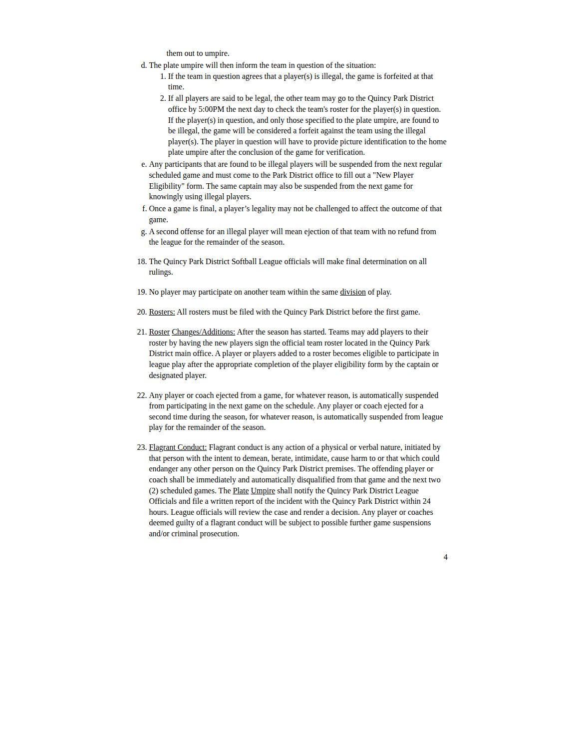them out to umpire.
The plate umpire will then inform the team in question of the situation:
If the team in question agrees that a player(s) is illegal, the game is forfeited at that time.
If all players are said to be legal, the other team may go to the Quincy Park District office by 5:00PM the next day to check the team's roster for the player(s) in question. If the player(s) in question, and only those specified to the plate umpire, are found to be illegal, the game will be considered a forfeit against the team using the illegal player(s). The player in question will have to provide picture identification to the home plate umpire after the conclusion of the game for verification.
Any participants that are found to be illegal players will be suspended from the next regular scheduled game and must come to the Park District office to fill out a "New Player Eligibility" form. The same captain may also be suspended from the next game for knowingly using illegal players.
Once a game is final, a player’s legality may not be challenged to affect the outcome of that game.
A second offense for an illegal player will mean ejection of that team with no refund from the league for the remainder of the season.
The Quincy Park District Softball League officials will make final determination on all rulings.
No player may participate on another team within the same division of play.
Rosters: All rosters must be filed with the Quincy Park District before the first game.
Roster Changes/Additions: After the season has started. Teams may add players to their roster by having the new players sign the official team roster located in the Quincy Park District main office. A player or players added to a roster becomes eligible to participate in league play after the appropriate completion of the player eligibility form by the captain or designated player.
Any player or coach ejected from a game, for whatever reason, is automatically suspended from participating in the next game on the schedule. Any player or coach ejected for a second time during the season, for whatever reason, is automatically suspended from league play for the remainder of the season.
Flagrant Conduct: Flagrant conduct is any action of a physical or verbal nature, initiated by that person with the intent to demean, berate, intimidate, cause harm to or that which could endanger any other person on the Quincy Park District premises. The offending player or coach shall be immediately and automatically disqualified from that game and the next two (2) scheduled games. The Plate Umpire shall notify the Quincy Park District League Officials and file a written report of the incident with the Quincy Park District within 24 hours. League officials will review the case and render a decision. Any player or coaches deemed guilty of a flagrant conduct will be subject to possible further game suspensions and/or criminal prosecution.
4